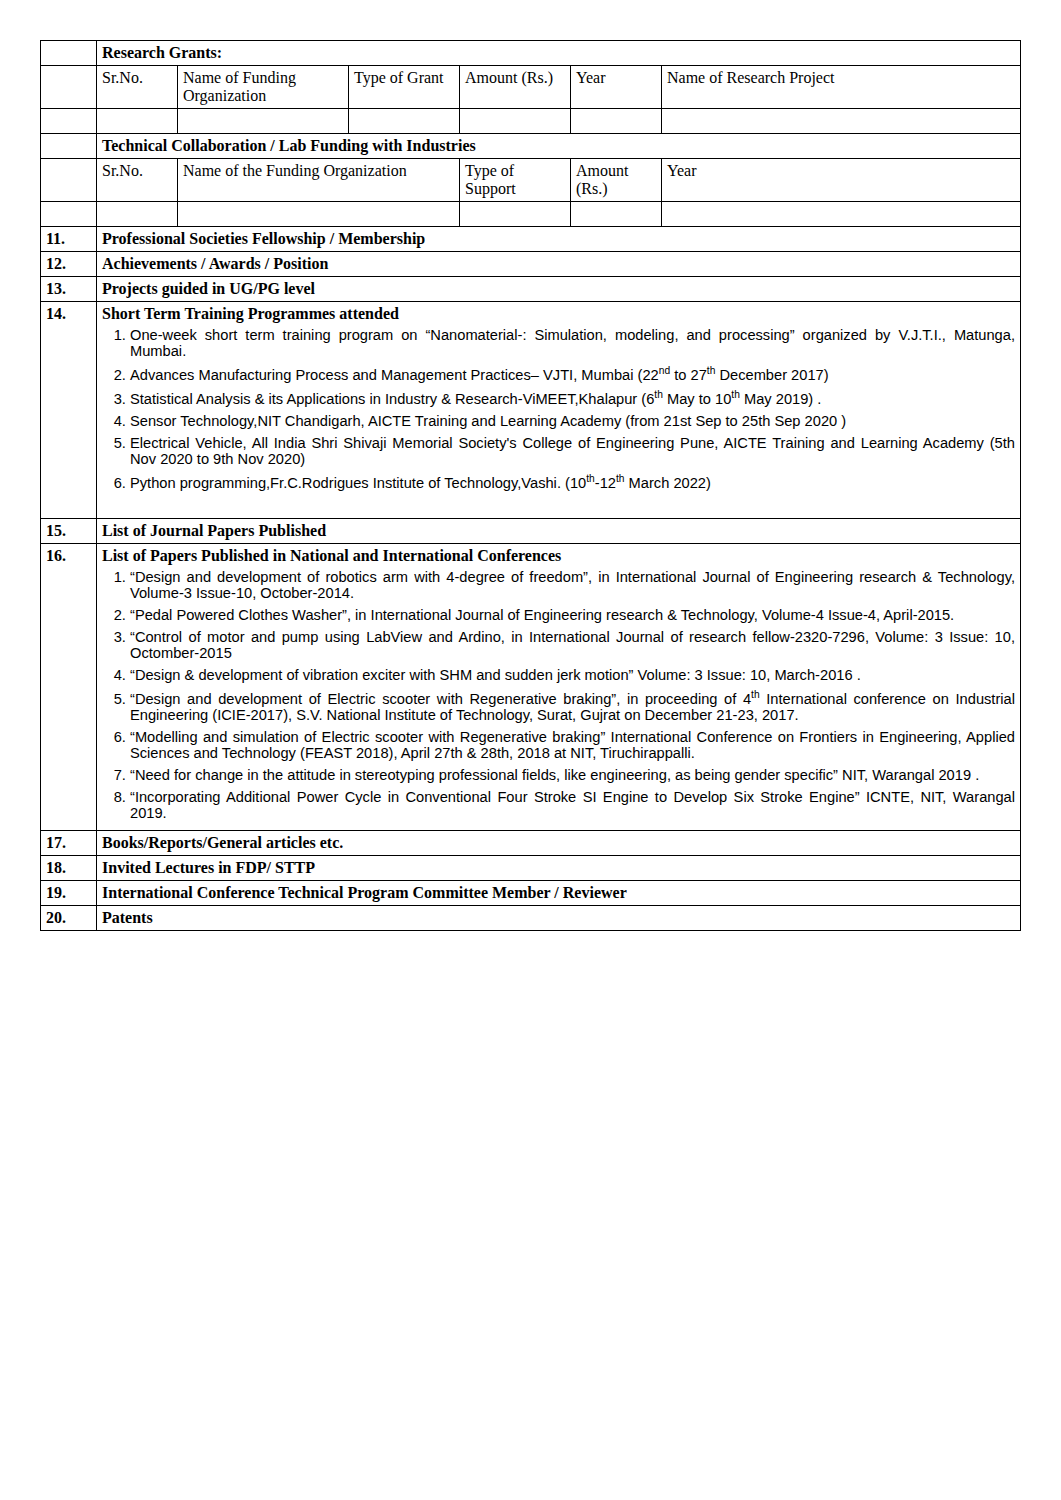| | Research Grants: |
| | Sr.No. | Name of Funding Organization | Type of Grant | Amount (Rs.) | Year | Name of Research Project |
| | Technical Collaboration / Lab Funding with Industries |
| | Sr.No. | Name of the Funding Organization | Type of Support | Amount (Rs.) | Year |
| 11. | Professional Societies Fellowship / Membership |
| 12. | Achievements / Awards / Position |
| 13. | Projects guided in UG/PG level |
| 14. | Short Term Training Programmes attended One-week short term training program on “Nanomaterial-: Simulation, modeling, and processing” organized by V.J.T.I., Matunga, Mumbai. Advances Manufacturing Process and Management Practices– VJTI, Mumbai (22 nd to 27 th December 2017) Statistical Analysis & its Applications in Industry & Research-ViMEET,Khalapur (6 th May to 10 th May 2019) . Sensor Technology,NIT Chandigarh, AICTE Training and Learning Academy (from 21st Sep to 25th Sep 2020 ) Electrical Vehicle, All India Shri Shivaji Memorial Society's College of Engineering Pune, AICTE Training and Learning Academy (5th Nov 2020 to 9th Nov 2020) Python programming,Fr.C.Rodrigues Institute of Technology,Vashi. (10 th -12 th March 2022) |
| 15. | List of Journal Papers Published |
| 16. | List of Papers Published in National and International Conferences “Design and development of robotics arm with 4-degree of freedom”, in International Journal of Engineering research & Technology, Volume-3 Issue-10, October-2014. “Pedal Powered Clothes Washer”, in International Journal of Engineering research & Technology, Volume-4 Issue-4, April-2015. “Control of motor and pump using LabView and Ardino, in International Journal of research fellow-2320-7296, Volume: 3 Issue: 10, Octomber-2015 “Design & development of vibration exciter with SHM and sudden jerk motion” Volume: 3 Issue: 10, March-2016 . “Design and development of Electric scooter with Regenerative braking”, in proceeding of 4 th International conference on Industrial Engineering (ICIE-2017), S.V. National Institute of Technology, Surat, Gujrat on December 21-23, 2017. “Modelling and simulation of Electric scooter with Regenerative braking” International Conference on Frontiers in Engineering, Applied Sciences and Technology (FEAST 2018), April 27th & 28th, 2018 at NIT, Tiruchirappalli. “Need for change in the attitude in stereotyping professional fields, like engineering, as being gender specific” NIT, Warangal 2019 . “Incorporating Additional Power Cycle in Conventional Four Stroke SI Engine to Develop Six Stroke Engine” ICNTE, NIT, Warangal 2019. |
| 17. | Books/Reports/General articles etc. |
| 18. | Invited Lectures in FDP/ STTP |
| 19. | International Conference Technical Program Committee Member / Reviewer |
| 20. | Patents |